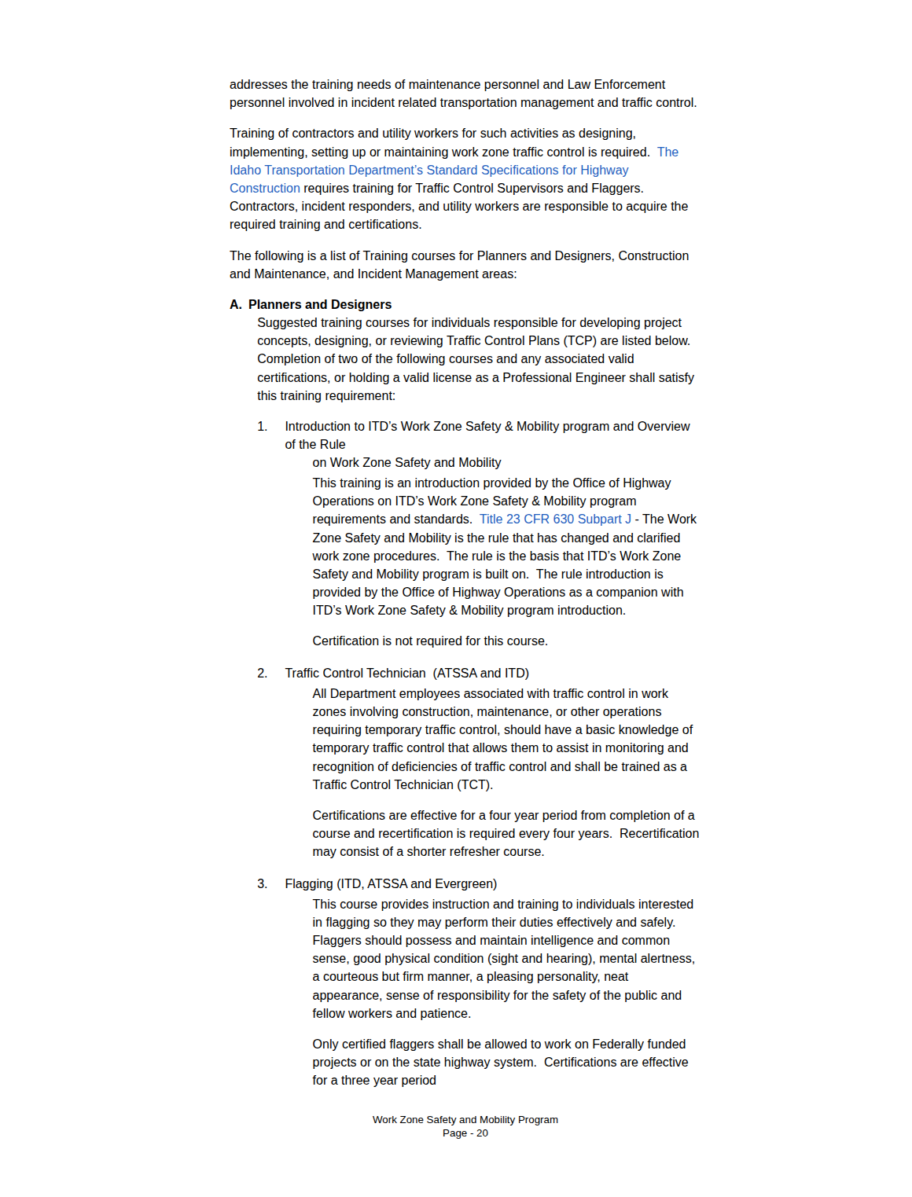addresses the training needs of maintenance personnel and Law Enforcement personnel involved in incident related transportation management and traffic control.
Training of contractors and utility workers for such activities as designing, implementing, setting up or maintaining work zone traffic control is required. The Idaho Transportation Department’s Standard Specifications for Highway Construction requires training for Traffic Control Supervisors and Flaggers. Contractors, incident responders, and utility workers are responsible to acquire the required training and certifications.
The following is a list of Training courses for Planners and Designers, Construction and Maintenance, and Incident Management areas:
A. Planners and Designers
Suggested training courses for individuals responsible for developing project concepts, designing, or reviewing Traffic Control Plans (TCP) are listed below. Completion of two of the following courses and any associated valid certifications, or holding a valid license as a Professional Engineer shall satisfy this training requirement:
Introduction to ITD’s Work Zone Safety & Mobility program and Overview of the Rule on Work Zone Safety and Mobility
This training is an introduction provided by the Office of Highway Operations on ITD’s Work Zone Safety & Mobility program requirements and standards. Title 23 CFR 630 Subpart J - The Work Zone Safety and Mobility is the rule that has changed and clarified work zone procedures. The rule is the basis that ITD’s Work Zone Safety and Mobility program is built on. The rule introduction is provided by the Office of Highway Operations as a companion with ITD’s Work Zone Safety & Mobility program introduction.
Certification is not required for this course.
Traffic Control Technician (ATSSA and ITD)
All Department employees associated with traffic control in work zones involving construction, maintenance, or other operations requiring temporary traffic control, should have a basic knowledge of temporary traffic control that allows them to assist in monitoring and recognition of deficiencies of traffic control and shall be trained as a Traffic Control Technician (TCT).
Certifications are effective for a four year period from completion of a course and recertification is required every four years. Recertification may consist of a shorter refresher course.
Flagging (ITD, ATSSA and Evergreen)
This course provides instruction and training to individuals interested in flagging so they may perform their duties effectively and safely. Flaggers should possess and maintain intelligence and common sense, good physical condition (sight and hearing), mental alertness, a courteous but firm manner, a pleasing personality, neat appearance, sense of responsibility for the safety of the public and fellow workers and patience.
Only certified flaggers shall be allowed to work on Federally funded projects or on the state highway system. Certifications are effective for a three year period
Work Zone Safety and Mobility Program
Page - 20